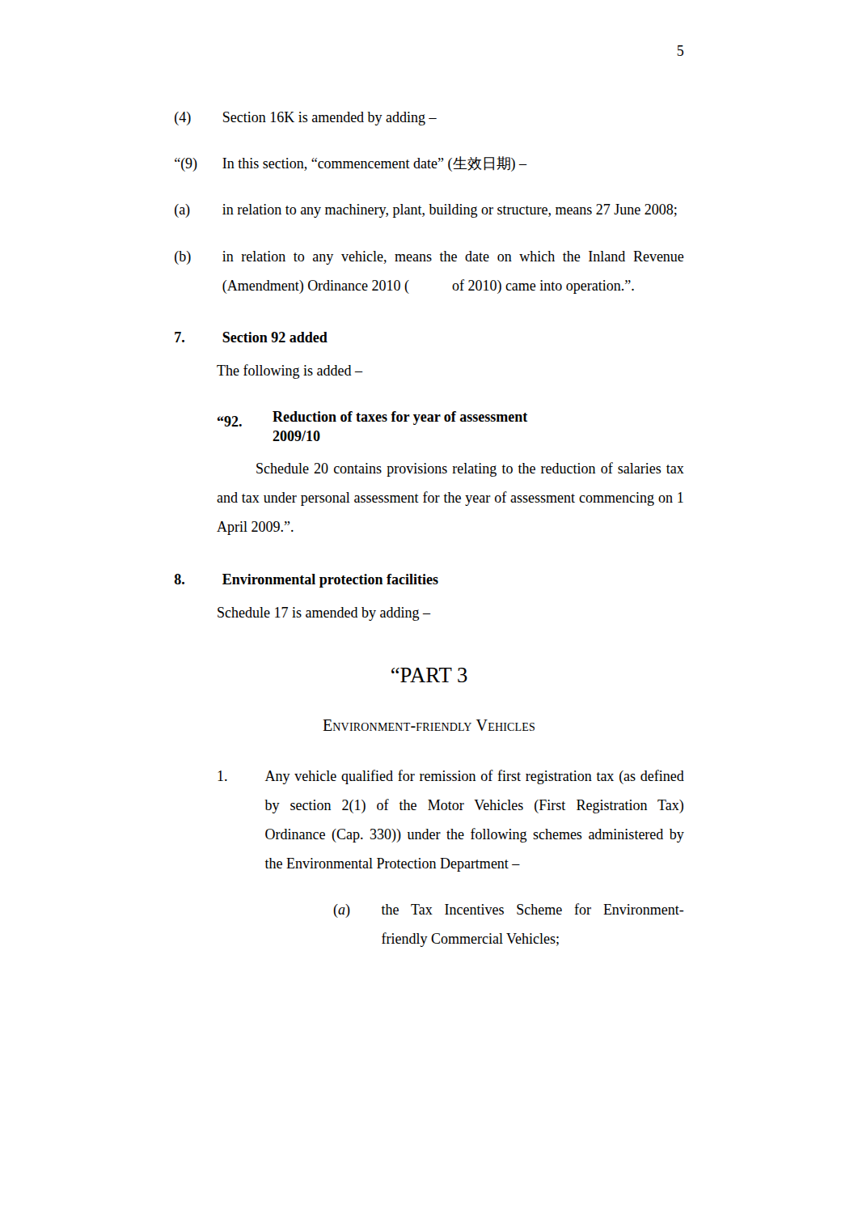5
(4)
Section 16K is amended by adding –
“(9)
In this section, “commencement date” (生效日期) –
(a)
in relation to any machinery, plant, building or structure, means 27 June 2008;
(b)
in relation to any vehicle, means the date on which the Inland Revenue (Amendment) Ordinance 2010 ( of 2010) came into operation.”.
7.
Section 92 added
The following is added –
“92.
Reduction of taxes for year of assessment 2009/10
Schedule 20 contains provisions relating to the reduction of salaries tax and tax under personal assessment for the year of assessment commencing on 1 April 2009.”.
8.
Environmental protection facilities
Schedule 17 is amended by adding –
“PART 3
Environment-friendly Vehicles
1.
Any vehicle qualified for remission of first registration tax (as defined by section 2(1) of the Motor Vehicles (First Registration Tax) Ordinance (Cap. 330)) under the following schemes administered by the Environmental Protection Department –
(a)
the Tax Incentives Scheme for Environment-friendly Commercial Vehicles;